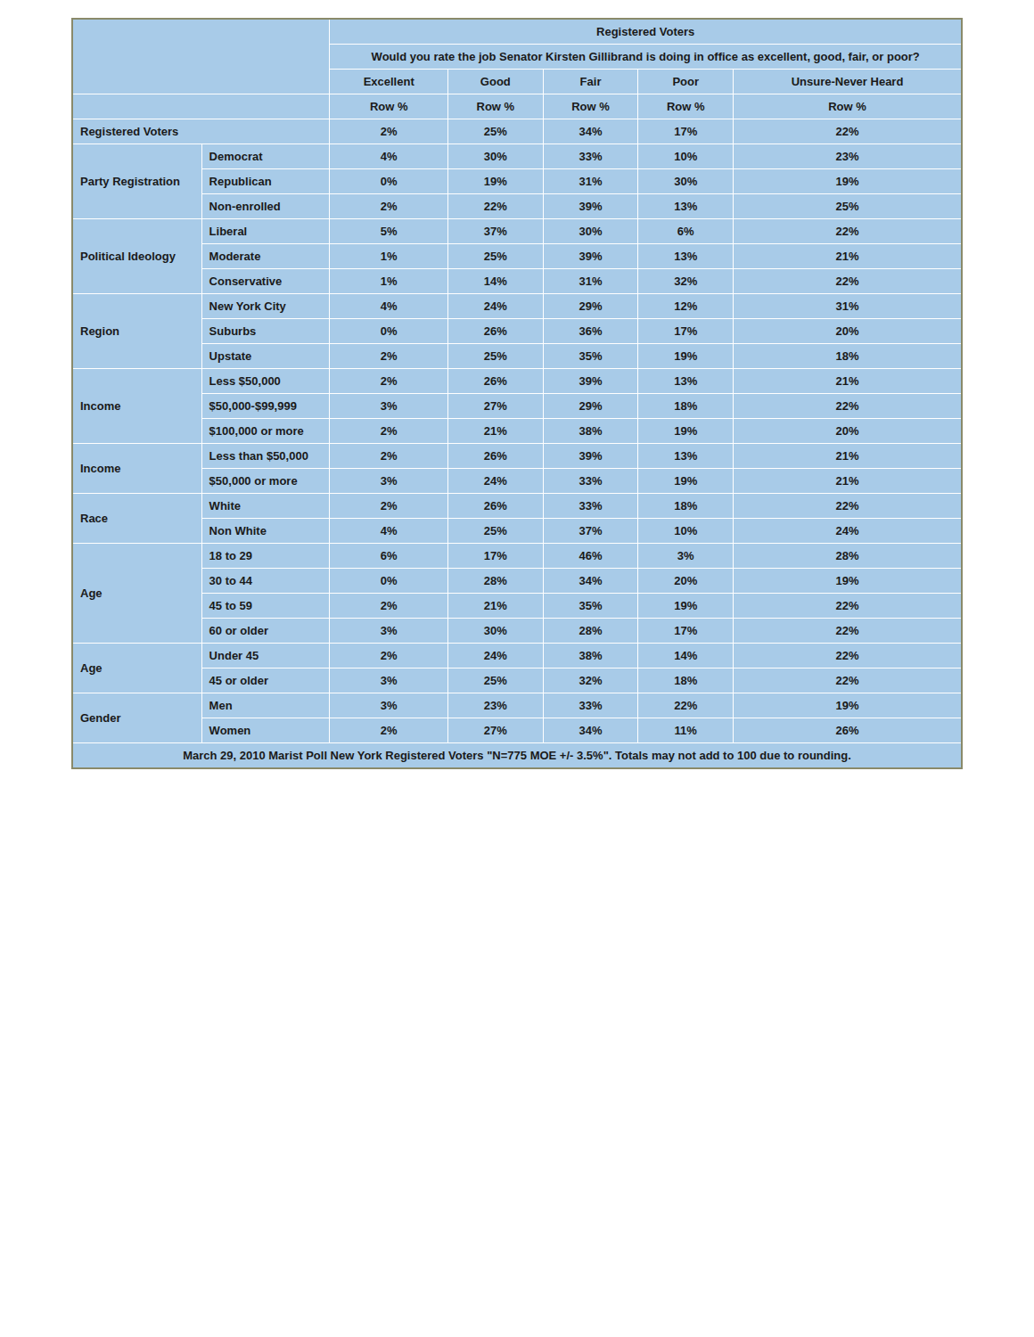| | Registered Voters |
| Would you rate the job Senator Kirsten Gillibrand is doing in office as excellent, good, fair, or poor? |
| Excellent | Good | Fair | Poor | Unsure-Never Heard |
| | Row % | Row % | Row % | Row % | Row % |
| Registered Voters | 2% | 25% | 34% | 17% | 22% |
| Party Registration | Democrat | 4% | 30% | 33% | 10% | 23% |
| Republican | 0% | 19% | 31% | 30% | 19% |
| Non-enrolled | 2% | 22% | 39% | 13% | 25% |
| Political Ideology | Liberal | 5% | 37% | 30% | 6% | 22% |
| Moderate | 1% | 25% | 39% | 13% | 21% |
| Conservative | 1% | 14% | 31% | 32% | 22% |
| Region | New York City | 4% | 24% | 29% | 12% | 31% |
| Suburbs | 0% | 26% | 36% | 17% | 20% |
| Upstate | 2% | 25% | 35% | 19% | 18% |
| Income | Less $50,000 | 2% | 26% | 39% | 13% | 21% |
| $50,000-$99,999 | 3% | 27% | 29% | 18% | 22% |
| $100,000 or more | 2% | 21% | 38% | 19% | 20% |
| Income | Less than $50,000 | 2% | 26% | 39% | 13% | 21% |
| $50,000 or more | 3% | 24% | 33% | 19% | 21% |
| Race | White | 2% | 26% | 33% | 18% | 22% |
| Non White | 4% | 25% | 37% | 10% | 24% |
| Age | 18 to 29 | 6% | 17% | 46% | 3% | 28% |
| 30 to 44 | 0% | 28% | 34% | 20% | 19% |
| 45 to 59 | 2% | 21% | 35% | 19% | 22% |
| 60 or older | 3% | 30% | 28% | 17% | 22% |
| Age | Under 45 | 2% | 24% | 38% | 14% | 22% |
| 45 or older | 3% | 25% | 32% | 18% | 22% |
| Gender | Men | 3% | 23% | 33% | 22% | 19% |
| Women | 2% | 27% | 34% | 11% | 26% |
| March 29, 2010 Marist Poll New York Registered Voters "N=775 MOE +/- 3.5%". Totals may not add to 100 due to rounding. |